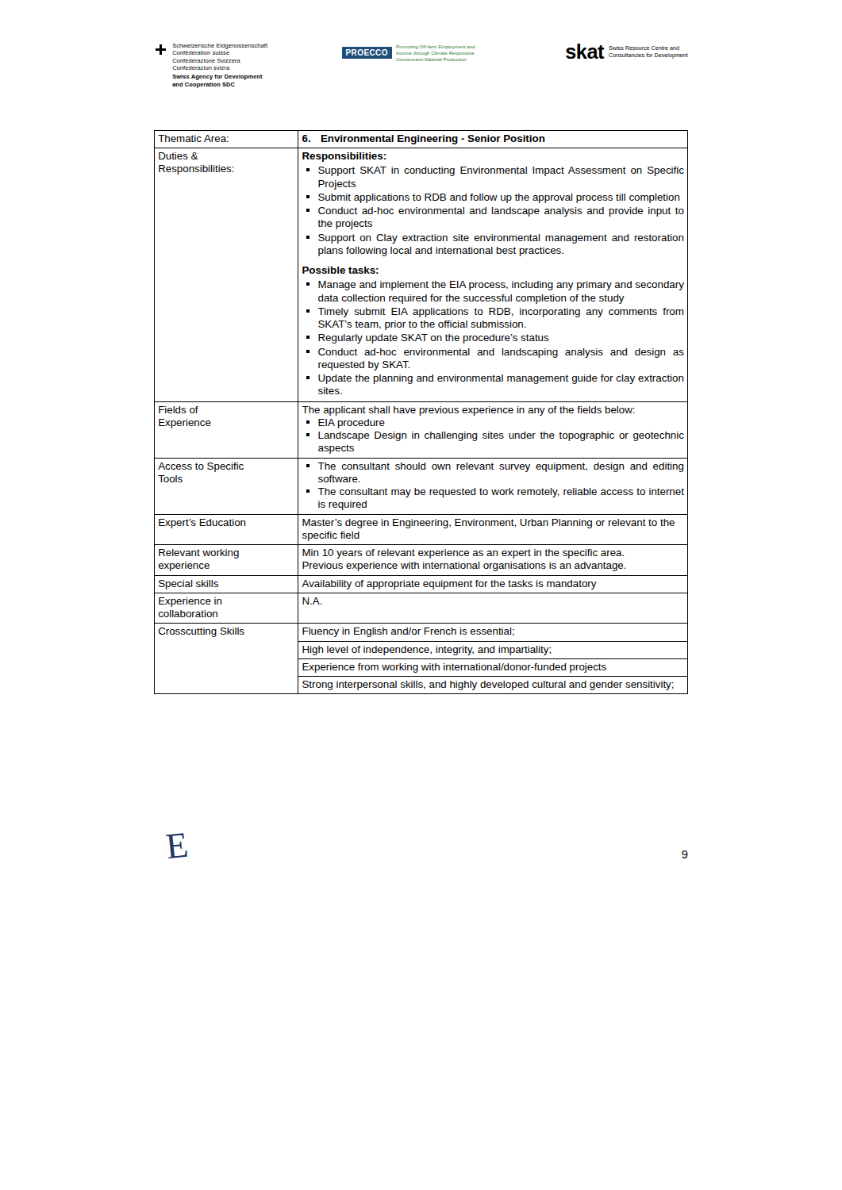Schweizerische Eidgenossenschaft
Confédération suisse
Confederazione Svizzera
Confederaziun svizra
Swiss Agency for Development
and Cooperation SDC
PROECCO
Promoting Off-farm Employment and Income through Climate Responsive Construction Material Production
skat
Swiss Resource Centre and
Consultancies for Development
| Thematic Area: | 6. Environmental Engineering - Senior Position |
| Duties & Responsibilities: | Responsibilities: Support SKAT in conducting Environmental Impact Assessment on Specific Projects Submit applications to RDB and follow up the approval process till completion Conduct ad-hoc environmental and landscape analysis and provide input to the projects Support on Clay extraction site environmental management and restoration plans following local and international best practices. Possible tasks: Manage and implement the EIA process, including any primary and secondary data collection required for the successful completion of the study Timely submit EIA applications to RDB, incorporating any comments from SKAT’s team, prior to the official submission. Regularly update SKAT on the procedure’s status Conduct ad-hoc environmental and landscaping analysis and design as requested by SKAT. Update the planning and environmental management guide for clay extraction sites. |
| Fields of Experience | The applicant shall have previous experience in any of the fields below: EIA procedure Landscape Design in challenging sites under the topographic or geotechnic aspects |
| Access to Specific Tools | The consultant should own relevant survey equipment, design and editing software. The consultant may be requested to work remotely, reliable access to internet is required |
| Expert’s Education | Master’s degree in Engineering, Environment, Urban Planning or relevant to the specific field |
| Relevant working experience | Min 10 years of relevant experience as an expert in the specific area. Previous experience with international organisations is an advantage. |
| Special skills | Availability of appropriate equipment for the tasks is mandatory |
| Experience in collaboration | N.A. |
| Crosscutting Skills | Fluency in English and/or French is essential; |
| High level of independence, integrity, and impartiality; |
| Experience from working with international/donor-funded projects |
| Strong interpersonal skills, and highly developed cultural and gender sensitivity; |
E
9